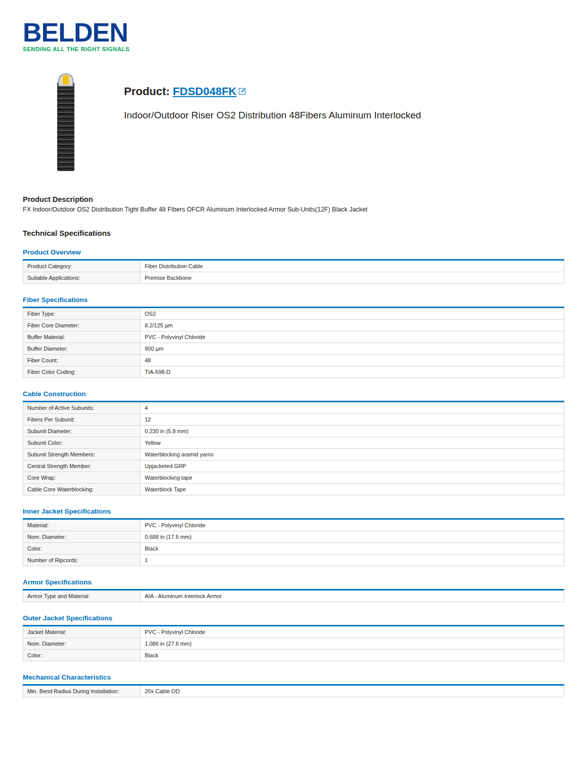BELDEN
SENDING ALL THE RIGHT SIGNALS
Product: FDSD048FK
Indoor/Outdoor Riser OS2 Distribution 48Fibers Aluminum Interlocked
Product Description
FX Indoor/Outdoor OS2 Distribution Tight Buffer 48 Fibers OFCR Aluminum Interlocked Armor Sub-Units(12F) Black Jacket
Technical Specifications
Product Overview
| Product Category: | Fiber Distribution Cable |
| Suitable Applications: | Premise Backbone |
Fiber Specifications
| Fiber Type: | OS2 |
| Fiber Core Diameter: | 8.2/125 µm |
| Buffer Material: | PVC - Polyvinyl Chloride |
| Buffer Diameter: | 900 µm |
| Fiber Count: | 48 |
| Fiber Color Coding: | TIA-598-D |
Cable Construction
| Number of Active Subunits: | 4 |
| Fibers Per Subunit: | 12 |
| Subunit Diameter: | 0.230 in (5.8 mm) |
| Subunit Color: | Yellow |
| Subunit Strength Members: | Waterblocking aramid yarns |
| Central Strength Member: | Upjacketed GRP |
| Core Wrap: | Waterblocking tape |
| Cable Core Waterblocking: | Waterblock Tape |
Inner Jacket Specifications
| Material: | PVC - Polyvinyl Chloride |
| Nom. Diameter: | 0.688 in (17.5 mm) |
| Color: | Black |
| Number of Ripcords: | 1 |
Armor Specifications
| Armor Type and Material: | AIA - Aluminum Interlock Armor |
Outer Jacket Specifications
| Jacket Material: | PVC - Polyvinyl Chloride |
| Nom. Diameter: | 1.086 in (27.6 mm) |
| Color: | Black |
Mechanical Characteristics
| Min. Bend Radius During Installation: | 20x Cable OD |